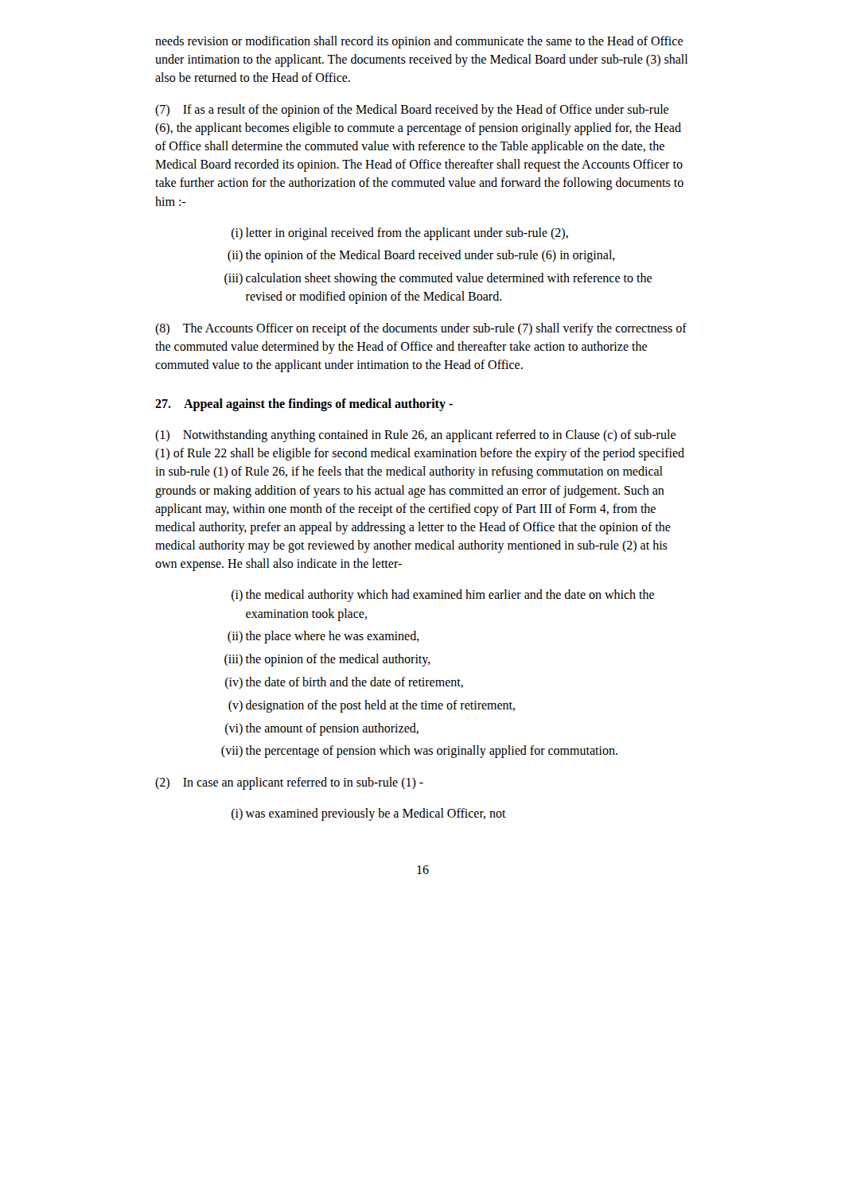needs revision or modification shall record its opinion and communicate the same to the Head of Office under intimation to the applicant. The documents received by the Medical Board under sub-rule (3) shall also be returned to the Head of Office.
(7) If as a result of the opinion of the Medical Board received by the Head of Office under sub-rule (6), the applicant becomes eligible to commute a percentage of pension originally applied for, the Head of Office shall determine the commuted value with reference to the Table applicable on the date, the Medical Board recorded its opinion. The Head of Office thereafter shall request the Accounts Officer to take further action for the authorization of the commuted value and forward the following documents to him :-
(i) letter in original received from the applicant under sub-rule (2),
(ii) the opinion of the Medical Board received under sub-rule (6) in original,
(iii) calculation sheet showing the commuted value determined with reference to the revised or modified opinion of the Medical Board.
(8) The Accounts Officer on receipt of the documents under sub-rule (7) shall verify the correctness of the commuted value determined by the Head of Office and thereafter take action to authorize the commuted value to the applicant under intimation to the Head of Office.
27. Appeal against the findings of medical authority -
(1) Notwithstanding anything contained in Rule 26, an applicant referred to in Clause (c) of sub-rule (1) of Rule 22 shall be eligible for second medical examination before the expiry of the period specified in sub-rule (1) of Rule 26, if he feels that the medical authority in refusing commutation on medical grounds or making addition of years to his actual age has committed an error of judgement. Such an applicant may, within one month of the receipt of the certified copy of Part III of Form 4, from the medical authority, prefer an appeal by addressing a letter to the Head of Office that the opinion of the medical authority may be got reviewed by another medical authority mentioned in sub-rule (2) at his own expense. He shall also indicate in the letter-
(i) the medical authority which had examined him earlier and the date on which the examination took place,
(ii) the place where he was examined,
(iii) the opinion of the medical authority,
(iv) the date of birth and the date of retirement,
(v) designation of the post held at the time of retirement,
(vi) the amount of pension authorized,
(vii) the percentage of pension which was originally applied for commutation.
(2) In case an applicant referred to in sub-rule (1) -
(i) was examined previously be a Medical Officer, not
16